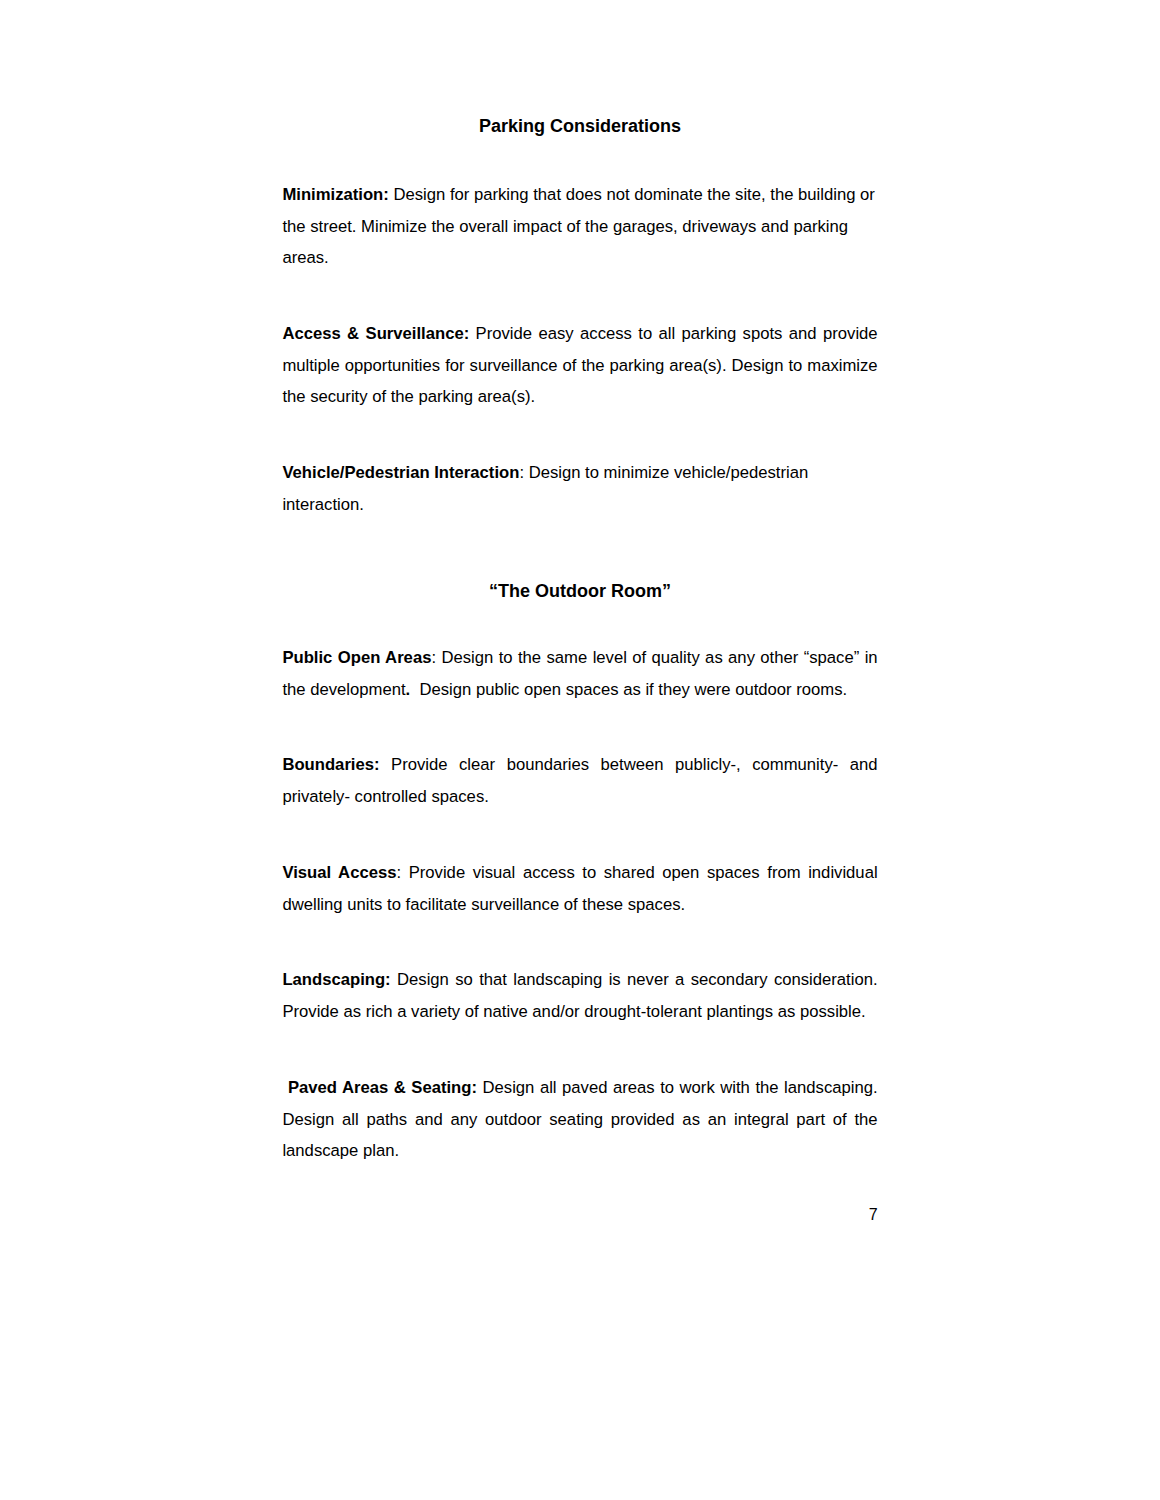Parking Considerations
Minimization: Design for parking that does not dominate the site, the building or the street. Minimize the overall impact of the garages, driveways and parking areas.
Access & Surveillance: Provide easy access to all parking spots and provide multiple opportunities for surveillance of the parking area(s). Design to maximize the security of the parking area(s).
Vehicle/Pedestrian Interaction: Design to minimize vehicle/pedestrian interaction.
“The Outdoor Room”
Public Open Areas: Design to the same level of quality as any other “space” in the development. Design public open spaces as if they were outdoor rooms.
Boundaries: Provide clear boundaries between publicly-, community- and privately- controlled spaces.
Visual Access: Provide visual access to shared open spaces from individual dwelling units to facilitate surveillance of these spaces.
Landscaping: Design so that landscaping is never a secondary consideration. Provide as rich a variety of native and/or drought-tolerant plantings as possible.
Paved Areas & Seating: Design all paved areas to work with the landscaping. Design all paths and any outdoor seating provided as an integral part of the landscape plan.
7